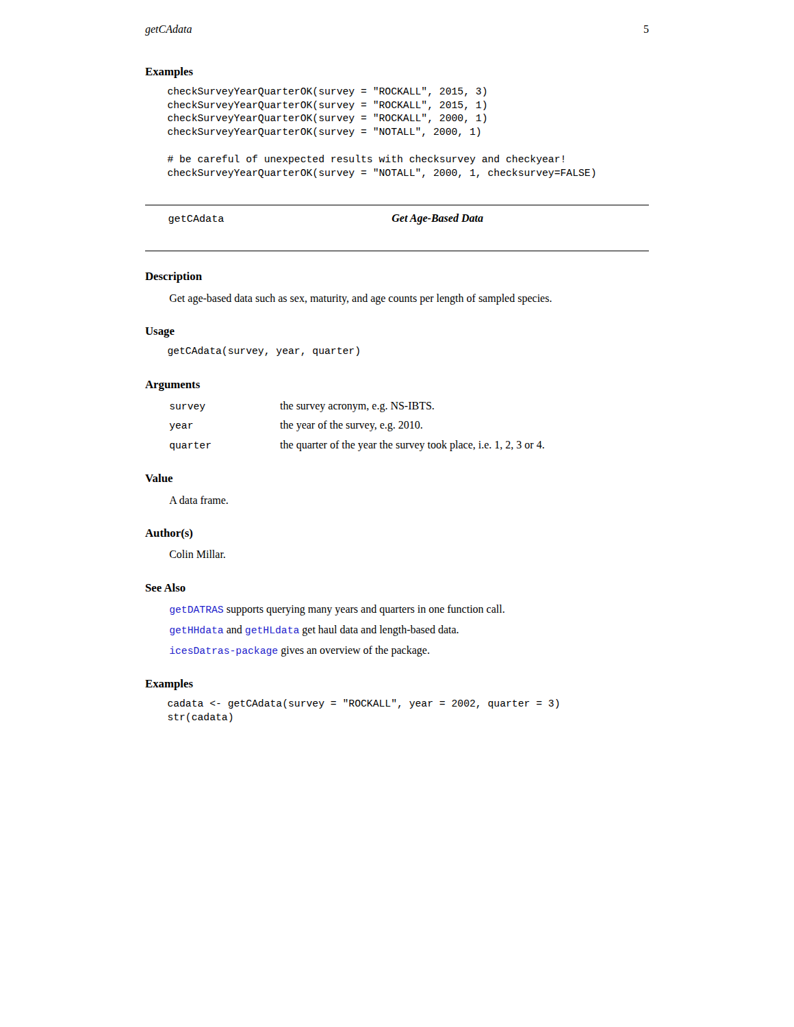getCAdata 5
Examples
checkSurveyYearQuarterOK(survey = "ROCKALL", 2015, 3)
checkSurveyYearQuarterOK(survey = "ROCKALL", 2015, 1)
checkSurveyYearQuarterOK(survey = "ROCKALL", 2000, 1)
checkSurveyYearQuarterOK(survey = "NOTALL", 2000, 1)

# be careful of unexpected results with checksurvey and checkyear!
checkSurveyYearQuarterOK(survey = "NOTALL", 2000, 1, checksurvey=FALSE)
getCAdata Get Age-Based Data
Description
Get age-based data such as sex, maturity, and age counts per length of sampled species.
Usage
getCAdata(survey, year, quarter)
Arguments
survey
the survey acronym, e.g. NS-IBTS.
year
the year of the survey, e.g. 2010.
quarter
the quarter of the year the survey took place, i.e. 1, 2, 3 or 4.
Value
A data frame.
Author(s)
Colin Millar.
See Also
getDATRAS supports querying many years and quarters in one function call.
getHHdata and getHLdata get haul data and length-based data.
icesDatras-package gives an overview of the package.
Examples
cadata <- getCAdata(survey = "ROCKALL", year = 2002, quarter = 3)
str(cadata)